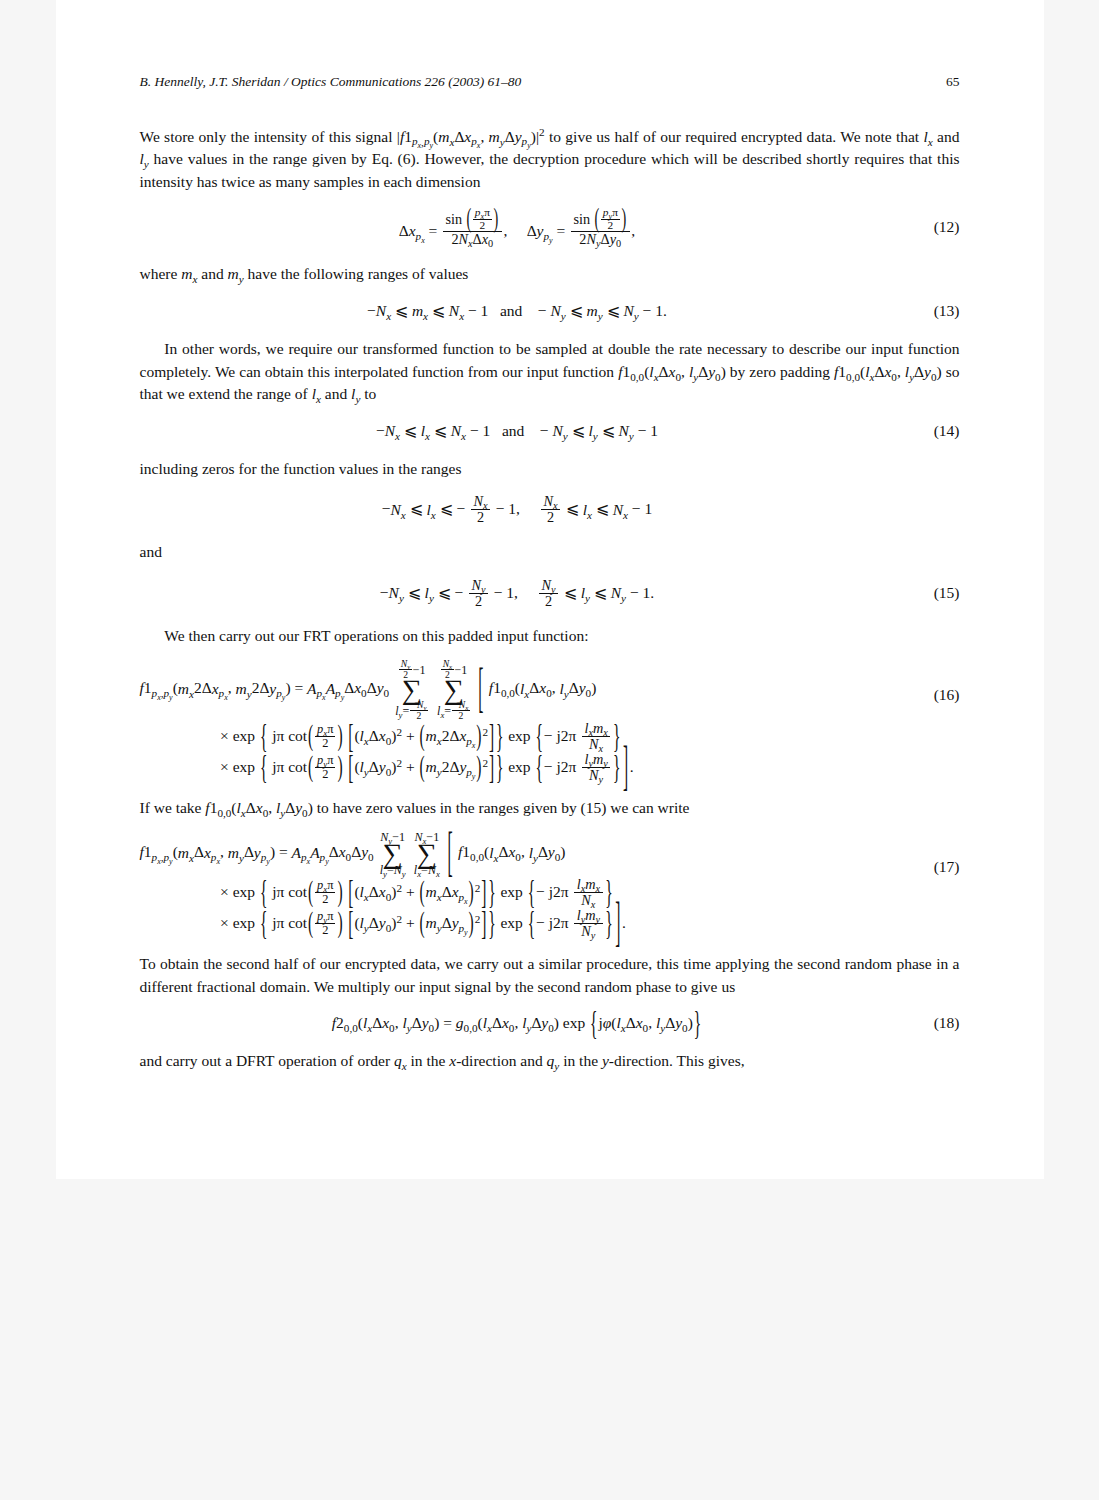B. Hennelly, J.T. Sheridan / Optics Communications 226 (2003) 61–80 65
We store only the intensity of this signal |f1px,py(mx Δxpx, my Δypy)|2 to give us half of our required encrypted data. We note that lx and ly have values in the range given by Eq. (6). However, the decryption procedure which will be described shortly requires that this intensity has twice as many samples in each dimension
Δxpx = sin (pxπ 2) 2Nx Δx0, Δypy = sin (pyπ 2) 2Ny Δy0,
(12)
where mx and my have the following ranges of values
−Nx ⩽ mx ⩽ Nx − 1 and − Ny ⩽ my ⩽ Ny − 1.
(13)
In other words, we require our transformed function to be sampled at double the rate necessary to describe our input function completely. We can obtain this interpolated function from our input function f10,0(lx Δx0, ly Δy0) by zero padding f10,0(lx Δx0, ly Δy0) so that we extend the range of lx and ly to
−Nx ⩽ lx ⩽ Nx − 1 and − Ny ⩽ ly ⩽ Ny − 1
(14)
including zeros for the function values in the ranges
−Nx ⩽ lx ⩽ − Nx 2 − 1, Nx 2 ⩽ lx ⩽ Nx − 1
and
−Ny ⩽ ly ⩽ − Ny 2 − 1, Ny 2 ⩽ ly ⩽ Ny − 1.
(15)
We then carry out our FRT operations on this padded input function:
f1px,py(mx2Δxpx, my2Δypy) = Apx Apy Δx0Δy0 Ny 2−1 ∑ ly=−Ny 2 Nx 2−1 ∑ lx=−Nx 2 [ f10,0(lx Δx0, ly Δy0) × exp { jπ cot(pxπ 2) [(lx Δx0)2 + (mx2Δxpx)2]} exp {− j2π lx mx Nx} × exp { jπ cot(pyπ 2) [(ly Δy0)2 + (my2Δypy)2]} exp {− j2π ly my Ny}].
(16)
If we take f10,0(lx Δx0, ly Δy0) to have zero values in the ranges given by (15) we can write
f1px,py(mx Δxpx, my Δypy) = Apx Apy Δx0Δy0 Ny−1 ∑ ly=Ny Nx−1 ∑ lx=Nx [ f10,0(lx Δx0, ly Δy0) × exp { jπ cot(pxπ 2) [(lx Δx0)2 + (mx Δxpx)2]} exp {− j2π lx mx Nx} × exp { jπ cot(pyπ 2) [(ly Δy0)2 + (my Δypy)2]} exp {− j2π ly my Ny}].
(17)
To obtain the second half of our encrypted data, we carry out a similar procedure, this time applying the second random phase in a different fractional domain. We multiply our input signal by the second random phase to give us
f20,0(lx Δx0, ly Δy0) = g0,0(lx Δx0, ly Δy0) exp {jφ(lx Δx0, ly Δy0)}
(18)
and carry out a DFRT operation of order qx in the x-direction and qy in the y-direction. This gives,